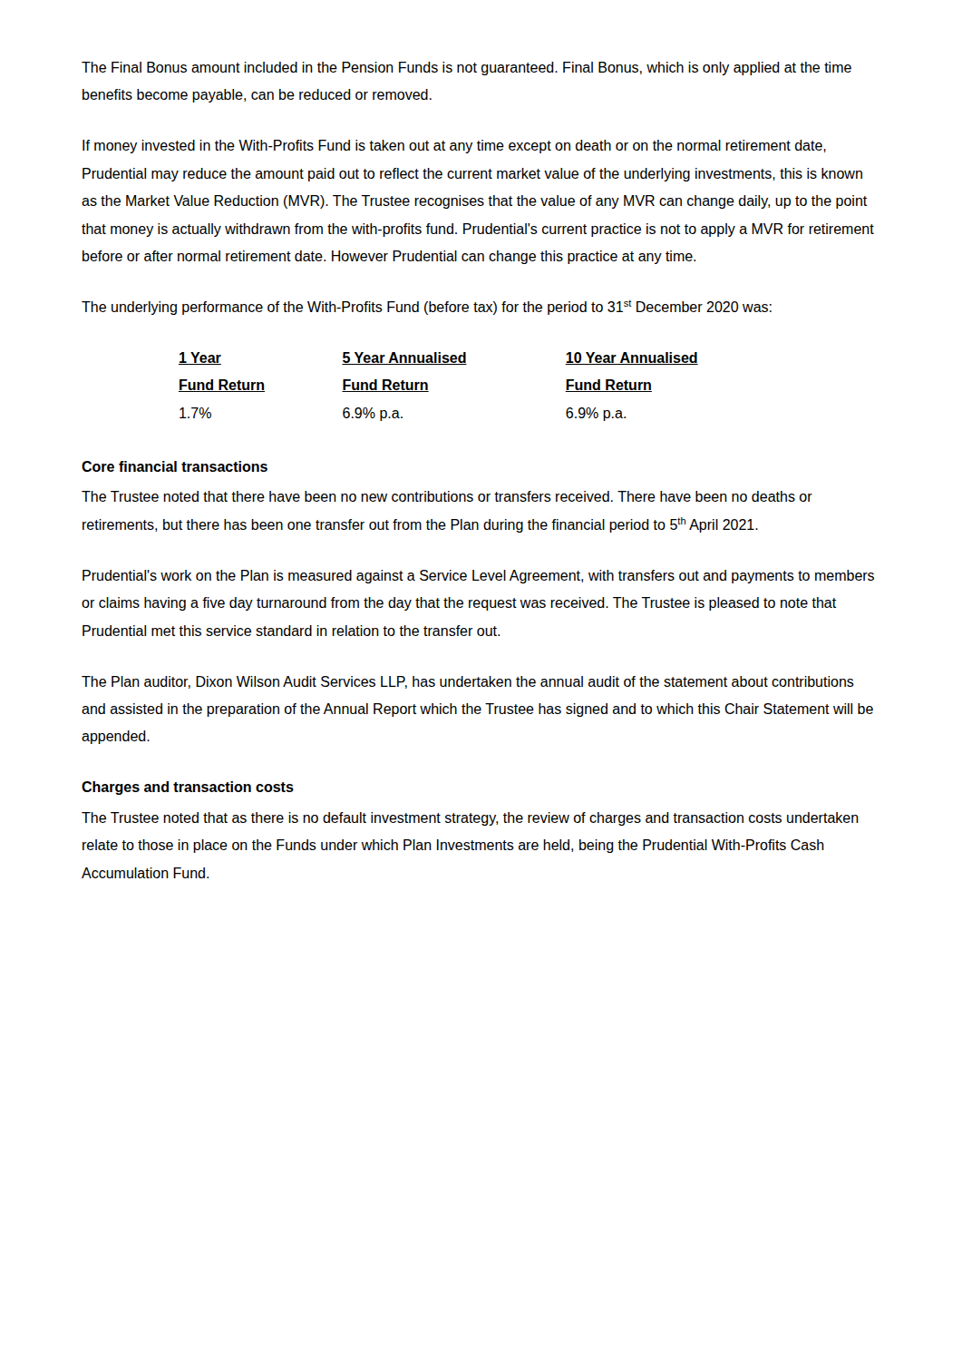The Final Bonus amount included in the Pension Funds is not guaranteed. Final Bonus, which is only applied at the time benefits become payable, can be reduced or removed.
If money invested in the With-Profits Fund is taken out at any time except on death or on the normal retirement date, Prudential may reduce the amount paid out to reflect the current market value of the underlying investments, this is known as the Market Value Reduction (MVR). The Trustee recognises that the value of any MVR can change daily, up to the point that money is actually withdrawn from the with-profits fund. Prudential's current practice is not to apply a MVR for retirement before or after normal retirement date. However Prudential can change this practice at any time.
The underlying performance of the With-Profits Fund (before tax) for the period to 31st December 2020 was:
| 1 Year Fund Return | 5 Year Annualised Fund Return | 10 Year Annualised Fund Return |
| --- | --- | --- |
| 1.7% | 6.9% p.a. | 6.9% p.a. |
Core financial transactions
The Trustee noted that there have been no new contributions or transfers received. There have been no deaths or retirements, but there has been one transfer out from the Plan during the financial period to 5th April 2021.
Prudential's work on the Plan is measured against a Service Level Agreement, with transfers out and payments to members or claims having a five day turnaround from the day that the request was received. The Trustee is pleased to note that Prudential met this service standard in relation to the transfer out.
The Plan auditor, Dixon Wilson Audit Services LLP, has undertaken the annual audit of the statement about contributions and assisted in the preparation of the Annual Report which the Trustee has signed and to which this Chair Statement will be appended.
Charges and transaction costs
The Trustee noted that as there is no default investment strategy, the review of charges and transaction costs undertaken relate to those in place on the Funds under which Plan Investments are held, being the Prudential With-Profits Cash Accumulation Fund.